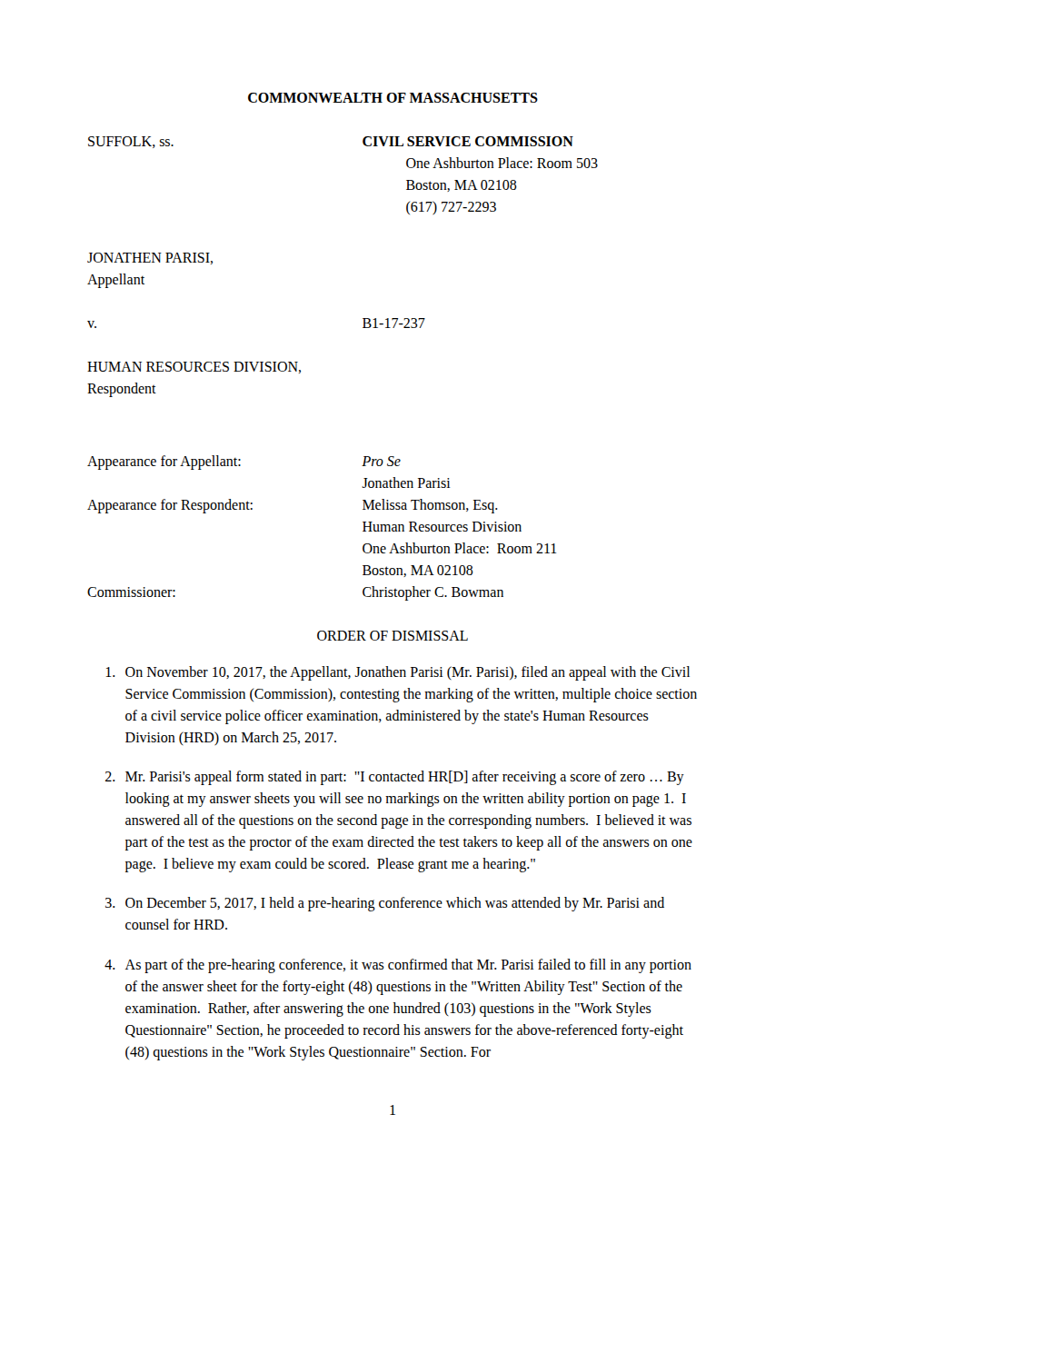COMMONWEALTH OF MASSACHUSETTS
| SUFFOLK, ss. | CIVIL SERVICE COMMISSION One Ashburton Place: Room 503 Boston, MA 02108 (617) 727-2293 |
| JONATHEN PARISI, Appellant | |
| v. | B1-17-237 |
| HUMAN RESOURCES DIVISION, Respondent | |
| Appearance for Appellant: | Pro Se Jonathen Parisi |
| Appearance for Respondent: | Melissa Thomson, Esq. Human Resources Division One Ashburton Place: Room 211 Boston, MA 02108 |
| Commissioner: | Christopher C. Bowman |
ORDER OF DISMISSAL
On November 10, 2017, the Appellant, Jonathen Parisi (Mr. Parisi), filed an appeal with the Civil Service Commission (Commission), contesting the marking of the written, multiple choice section of a civil service police officer examination, administered by the state's Human Resources Division (HRD) on March 25, 2017.
Mr. Parisi's appeal form stated in part: "I contacted HR[D] after receiving a score of zero … By looking at my answer sheets you will see no markings on the written ability portion on page 1. I answered all of the questions on the second page in the corresponding numbers. I believed it was part of the test as the proctor of the exam directed the test takers to keep all of the answers on one page. I believe my exam could be scored. Please grant me a hearing."
On December 5, 2017, I held a pre-hearing conference which was attended by Mr. Parisi and counsel for HRD.
As part of the pre-hearing conference, it was confirmed that Mr. Parisi failed to fill in any portion of the answer sheet for the forty-eight (48) questions in the "Written Ability Test" Section of the examination. Rather, after answering the one hundred (103) questions in the "Work Styles Questionnaire" Section, he proceeded to record his answers for the above-referenced forty-eight (48) questions in the "Work Styles Questionnaire" Section. For
1